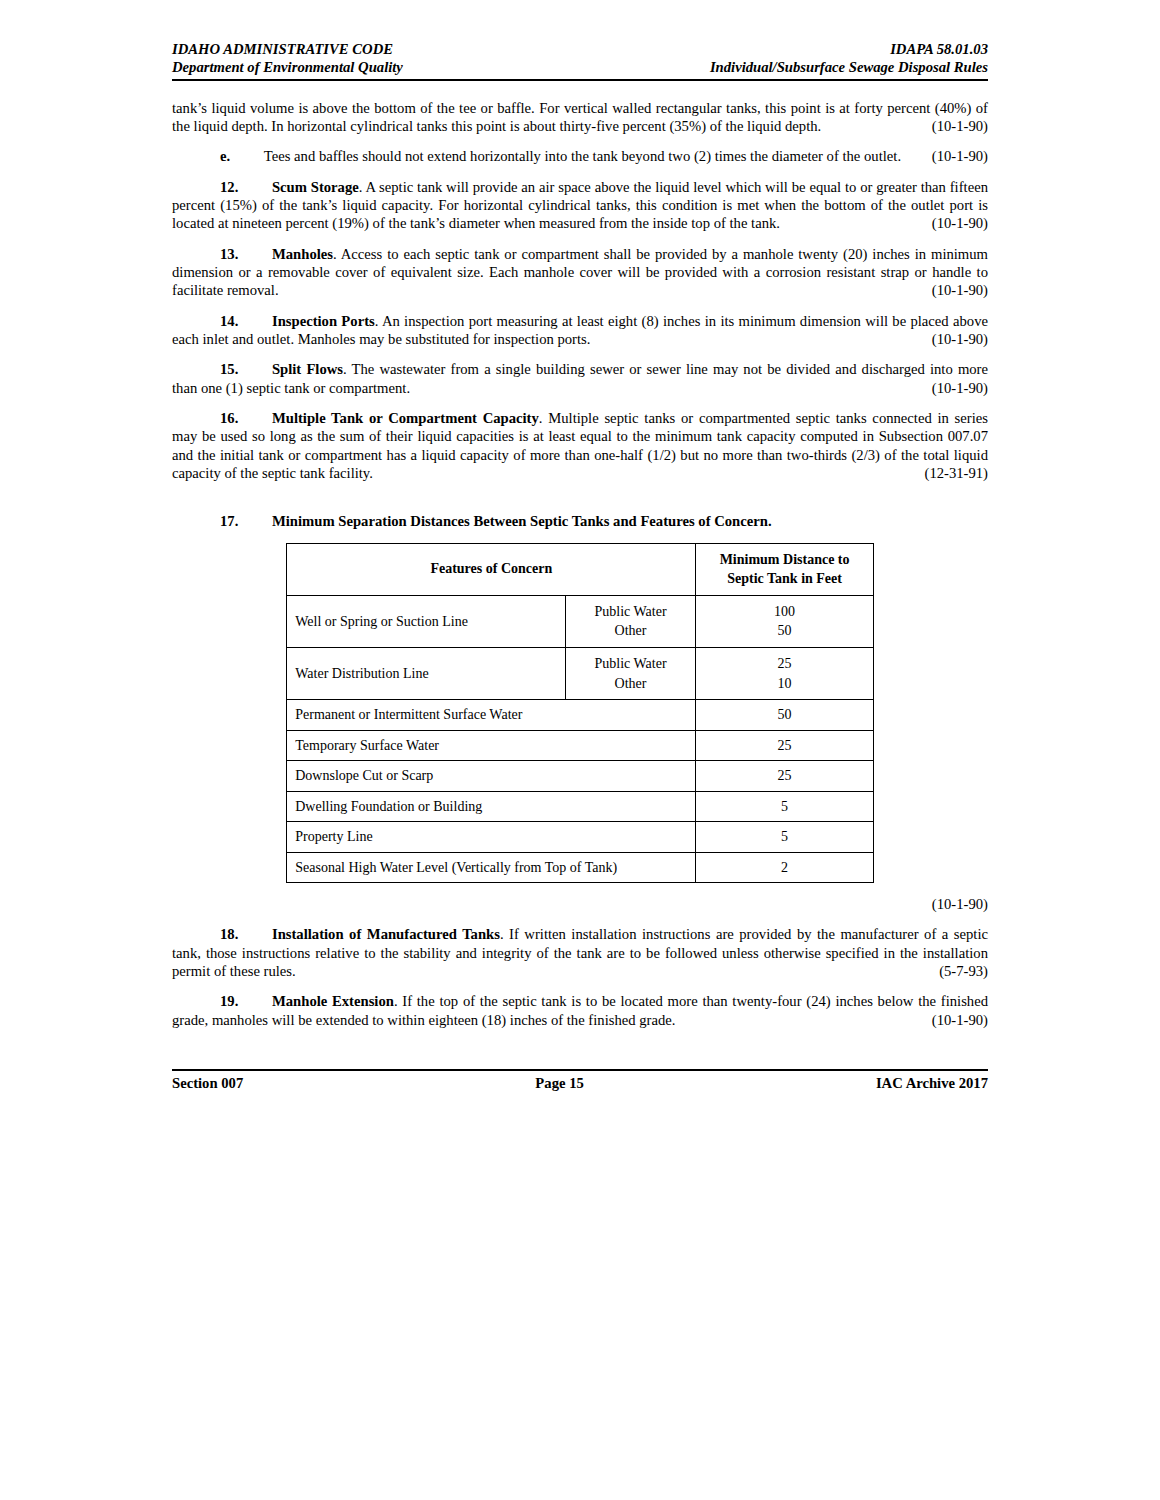IDAHO ADMINISTRATIVE CODE Department of Environmental Quality
IDAPA 58.01.03 Individual/Subsurface Sewage Disposal Rules
tank’s liquid volume is above the bottom of the tee or baffle. For vertical walled rectangular tanks, this point is at forty percent (40%) of the liquid depth. In horizontal cylindrical tanks this point is about thirty-five percent (35%) of the liquid depth.(10-1-90)
e. Tees and baffles should not extend horizontally into the tank beyond two (2) times the diameter of the outlet.(10-1-90)
12. Scum Storage. A septic tank will provide an air space above the liquid level which will be equal to or greater than fifteen percent (15%) of the tank’s liquid capacity. For horizontal cylindrical tanks, this condition is met when the bottom of the outlet port is located at nineteen percent (19%) of the tank’s diameter when measured from the inside top of the tank.(10-1-90)
13. Manholes. Access to each septic tank or compartment shall be provided by a manhole twenty (20) inches in minimum dimension or a removable cover of equivalent size. Each manhole cover will be provided with a corrosion resistant strap or handle to facilitate removal.(10-1-90)
14. Inspection Ports. An inspection port measuring at least eight (8) inches in its minimum dimension will be placed above each inlet and outlet. Manholes may be substituted for inspection ports.(10-1-90)
15. Split Flows. The wastewater from a single building sewer or sewer line may not be divided and discharged into more than one (1) septic tank or compartment.(10-1-90)
16. Multiple Tank or Compartment Capacity. Multiple septic tanks or compartmented septic tanks connected in series may be used so long as the sum of their liquid capacities is at least equal to the minimum tank capacity computed in Subsection 007.07 and the initial tank or compartment has a liquid capacity of more than one-half (1/2) but no more than two-thirds (2/3) of the total liquid capacity of the septic tank facility.(12-31-91)
17. Minimum Separation Distances Between Septic Tanks and Features of Concern.
| Features of Concern | Minimum Distance to Septic Tank in Feet |
| --- | --- |
| Well or Spring or Suction Line | Public Water Other | 100 50 |
| Water Distribution Line | Public Water Other | 25 10 |
| Permanent or Intermittent Surface Water | 50 |
| Temporary Surface Water | 25 |
| Downslope Cut or Scarp | 25 |
| Dwelling Foundation or Building | 5 |
| Property Line | 5 |
| Seasonal High Water Level (Vertically from Top of Tank) | 2 |
(10-1-90)
18. Installation of Manufactured Tanks. If written installation instructions are provided by the manufacturer of a septic tank, those instructions relative to the stability and integrity of the tank are to be followed unless otherwise specified in the installation permit of these rules.(5-7-93)
19. Manhole Extension. If the top of the septic tank is to be located more than twenty-four (24) inches below the finished grade, manholes will be extended to within eighteen (18) inches of the finished grade.(10-1-90)
Section 007
Page 15
IAC Archive 2017